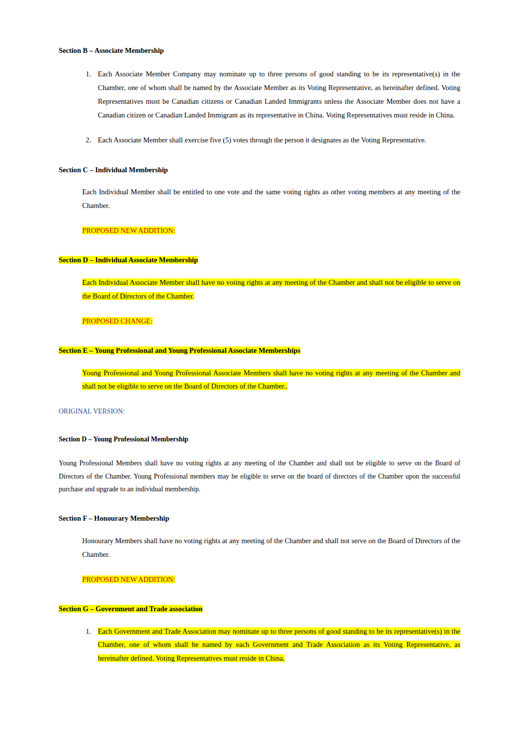Section B – Associate Membership
Each Associate Member Company may nominate up to three persons of good standing to be its representative(s) in the Chamber, one of whom shall be named by the Associate Member as its Voting Representative, as hereinafter defined. Voting Representatives must be Canadian citizens or Canadian Landed Immigrants unless the Associate Member does not have a Canadian citizen or Canadian Landed Immigrant as its representative in China. Voting Representatives must reside in China.
Each Associate Member shall exercise five (5) votes through the person it designates as the Voting Representative.
Section C – Individual Membership
Each Individual Member shall be entitled to one vote and the same voting rights as other voting members at any meeting of the Chamber.
PROPOSED NEW ADDITION:
Section D – Individual Associate Membership
Each Individual Associate Member shall have no voting rights at any meeting of the Chamber and shall not be eligible to serve on the Board of Directors of the Chamber.
PROPOSED CHANGE:
Section E – Young Professional and Young Professional Associate Memberships
Young Professional and Young Professional Associate Members shall have no voting rights at any meeting of the Chamber and shall not be eligible to serve on the Board of Directors of the Chamber..
ORIGINAL VERSION:
Section D – Young Professional Membership
Young Professional Members shall have no voting rights at any meeting of the Chamber and shall not be eligible to serve on the Board of Directors of the Chamber. Young Professional members may be eligible to serve on the board of directors of the Chamber upon the successful purchase and upgrade to an individual membership.
Section F – Honourary Membership
Honourary Members shall have no voting rights at any meeting of the Chamber and shall not serve on the Board of Directors of the Chamber.
PROPOSED NEW ADDITION:
Section G – Government and Trade association
Each Government and Trade Association may nominate up to three persons of good standing to be its representative(s) in the Chamber, one of whom shall be named by each Government and Trade Association as its Voting Representative, as hereinafter defined. Voting Representatives must reside in China.